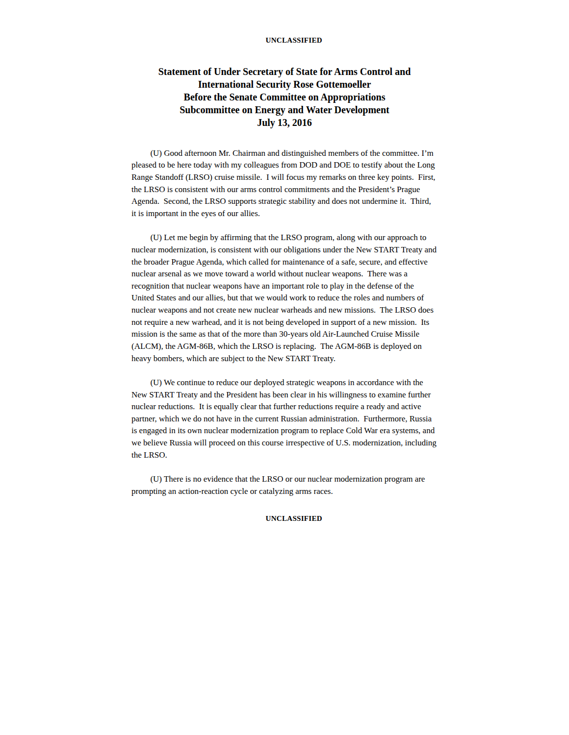UNCLASSIFIED
Statement of Under Secretary of State for Arms Control and International Security Rose Gottemoeller Before the Senate Committee on Appropriations Subcommittee on Energy and Water Development July 13, 2016
(U) Good afternoon Mr. Chairman and distinguished members of the committee. I’m pleased to be here today with my colleagues from DOD and DOE to testify about the Long Range Standoff (LRSO) cruise missile. I will focus my remarks on three key points. First, the LRSO is consistent with our arms control commitments and the President’s Prague Agenda. Second, the LRSO supports strategic stability and does not undermine it. Third, it is important in the eyes of our allies.
(U) Let me begin by affirming that the LRSO program, along with our approach to nuclear modernization, is consistent with our obligations under the New START Treaty and the broader Prague Agenda, which called for maintenance of a safe, secure, and effective nuclear arsenal as we move toward a world without nuclear weapons. There was a recognition that nuclear weapons have an important role to play in the defense of the United States and our allies, but that we would work to reduce the roles and numbers of nuclear weapons and not create new nuclear warheads and new missions. The LRSO does not require a new warhead, and it is not being developed in support of a new mission. Its mission is the same as that of the more than 30-years old Air-Launched Cruise Missile (ALCM), the AGM-86B, which the LRSO is replacing. The AGM-86B is deployed on heavy bombers, which are subject to the New START Treaty.
(U) We continue to reduce our deployed strategic weapons in accordance with the New START Treaty and the President has been clear in his willingness to examine further nuclear reductions. It is equally clear that further reductions require a ready and active partner, which we do not have in the current Russian administration. Furthermore, Russia is engaged in its own nuclear modernization program to replace Cold War era systems, and we believe Russia will proceed on this course irrespective of U.S. modernization, including the LRSO.
(U) There is no evidence that the LRSO or our nuclear modernization program are prompting an action-reaction cycle or catalyzing arms races.
UNCLASSIFIED